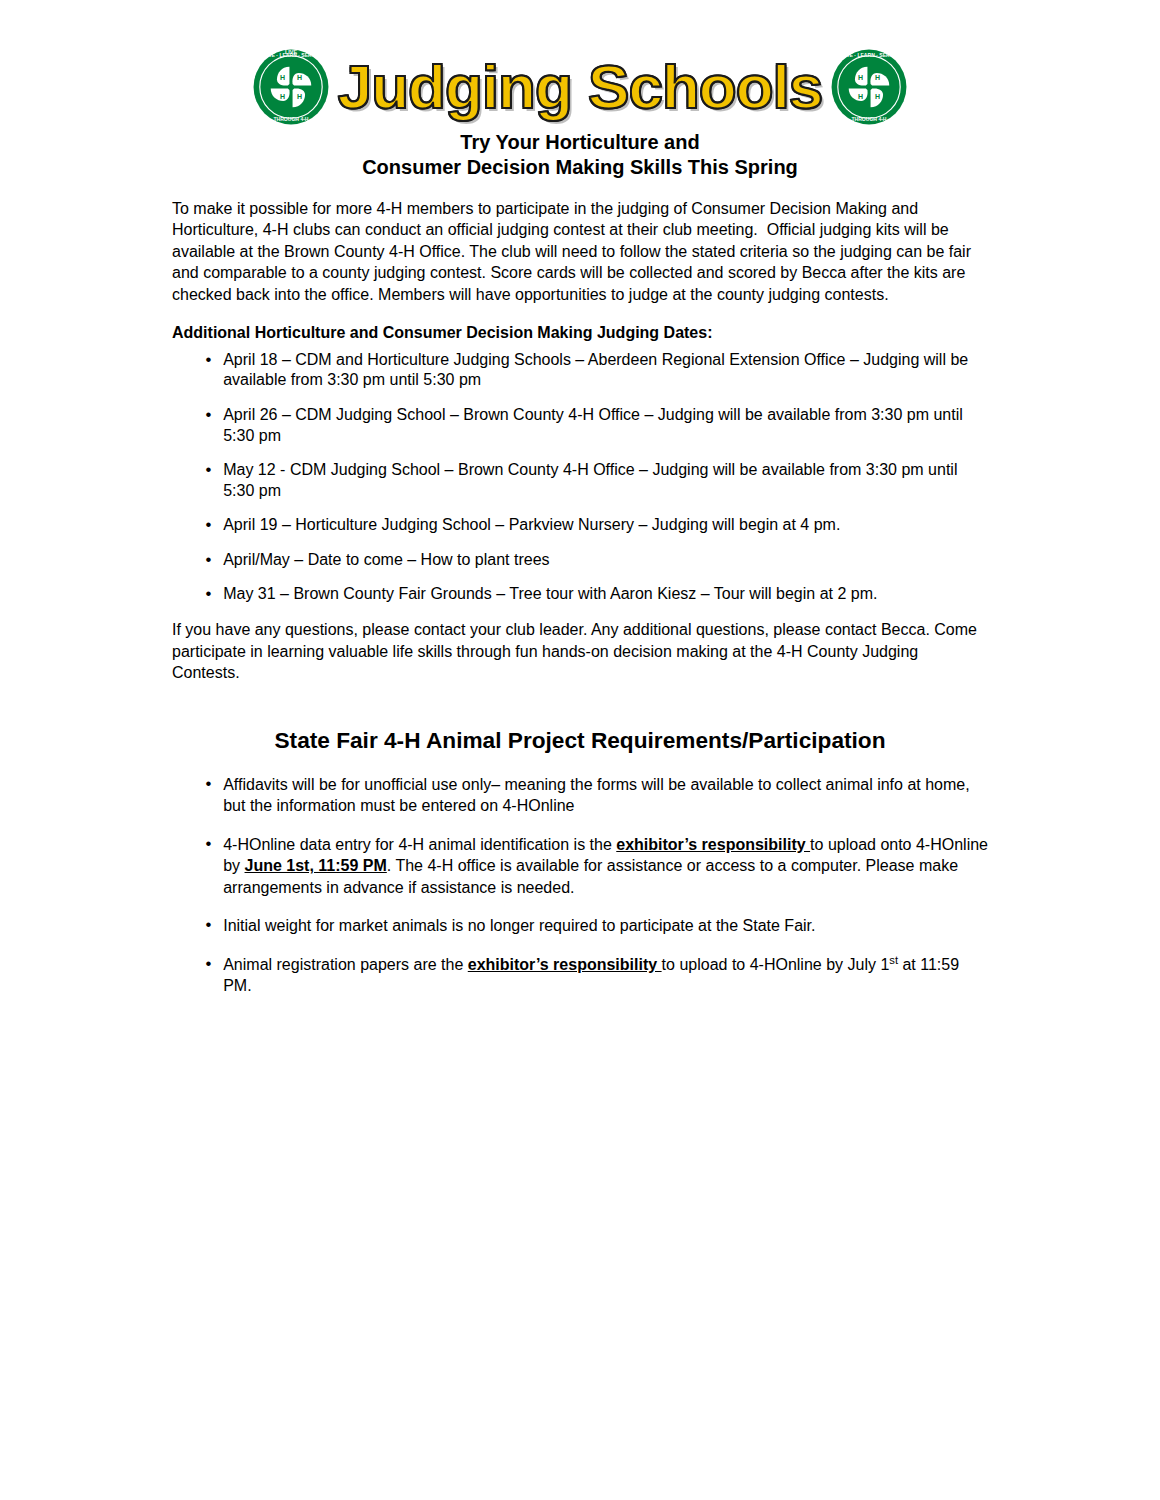LIVE H H H H LIVE · LEARN · SERVE THROUGH 4-H
Judging Schools
H H H H LIVE · LEARN · SERVE THROUGH 4-H
Try Your Horticulture and
Consumer Decision Making Skills This Spring
To make it possible for more 4-H members to participate in the judging of Consumer Decision Making and Horticulture, 4-H clubs can conduct an official judging contest at their club meeting. Official judging kits will be available at the Brown County 4-H Office. The club will need to follow the stated criteria so the judging can be fair and comparable to a county judging contest. Score cards will be collected and scored by Becca after the kits are checked back into the office. Members will have opportunities to judge at the county judging contests.
Additional Horticulture and Consumer Decision Making Judging Dates:
April 18 – CDM and Horticulture Judging Schools – Aberdeen Regional Extension Office – Judging will be available from 3:30 pm until 5:30 pm
April 26 – CDM Judging School – Brown County 4-H Office – Judging will be available from 3:30 pm until 5:30 pm
May 12 - CDM Judging School – Brown County 4-H Office – Judging will be available from 3:30 pm until 5:30 pm
April 19 – Horticulture Judging School – Parkview Nursery – Judging will begin at 4 pm.
April/May – Date to come – How to plant trees
May 31 – Brown County Fair Grounds – Tree tour with Aaron Kiesz – Tour will begin at 2 pm.
If you have any questions, please contact your club leader. Any additional questions, please contact Becca. Come participate in learning valuable life skills through fun hands-on decision making at the 4-H County Judging Contests.
State Fair 4-H Animal Project Requirements/Participation
Affidavits will be for unofficial use only– meaning the forms will be available to collect animal info at home, but the information must be entered on 4-HOnline
4-HOnline data entry for 4-H animal identification is the exhibitor’s responsibility to upload onto 4-HOnline by June 1st, 11:59 PM. The 4-H office is available for assistance or access to a computer. Please make arrangements in advance if assistance is needed.
Initial weight for market animals is no longer required to participate at the State Fair.
Animal registration papers are the exhibitor’s responsibility to upload to 4-HOnline by July 1st at 11:59 PM.